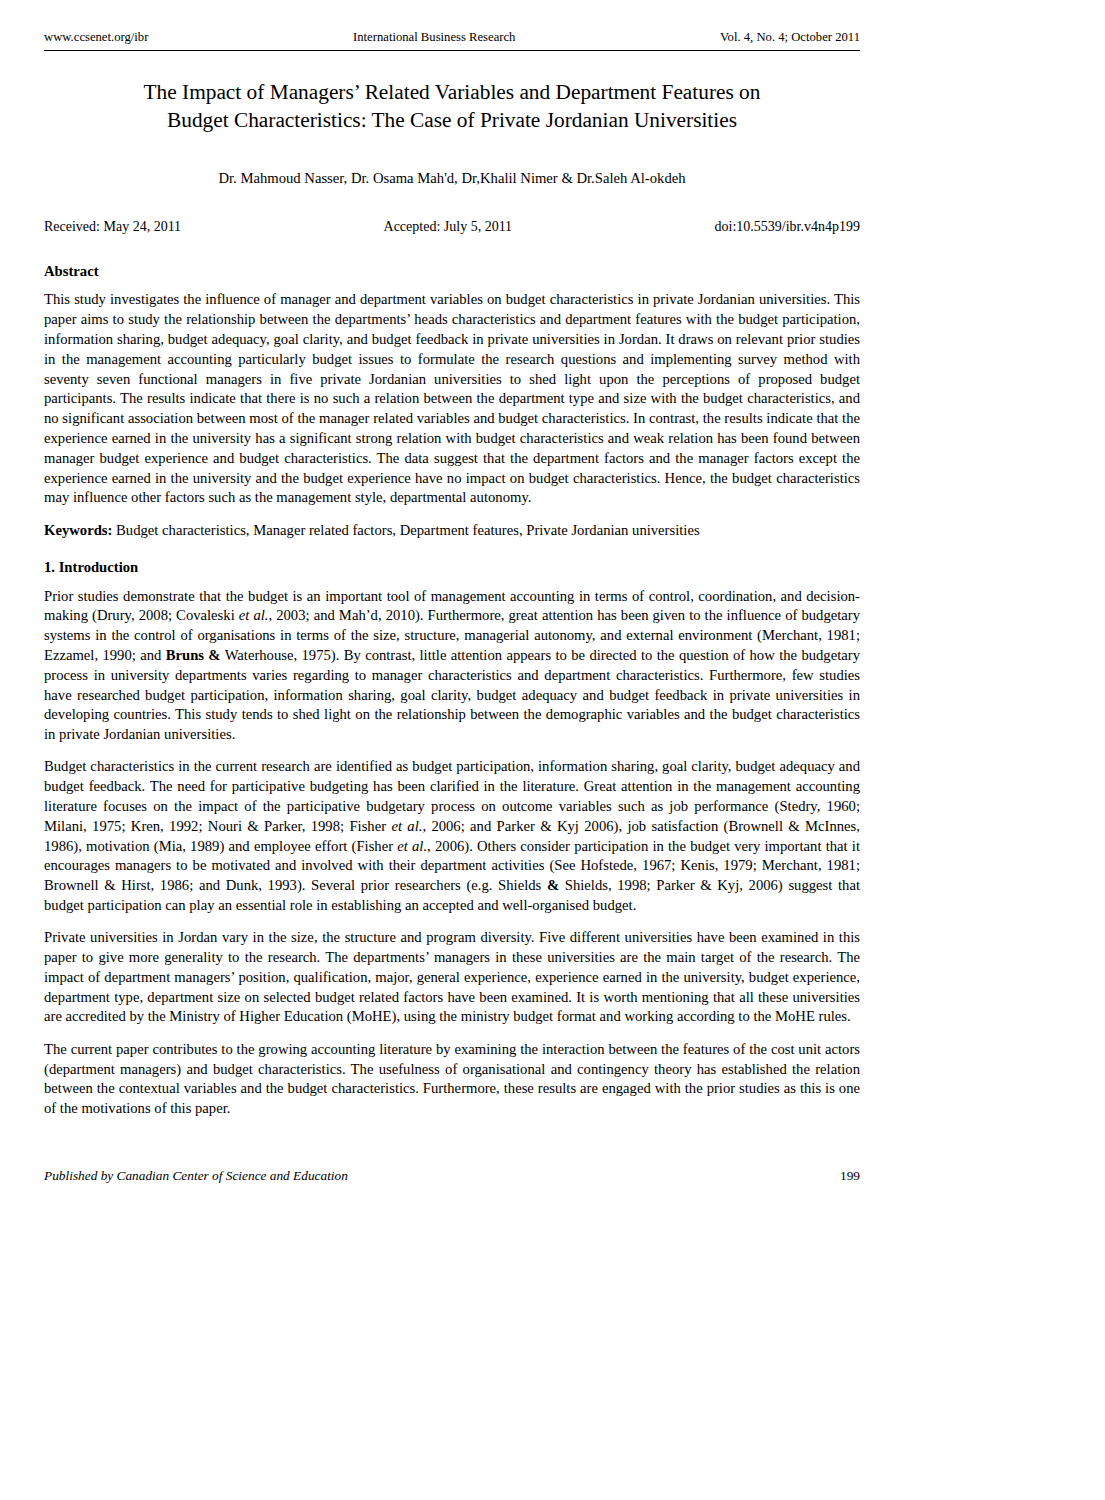www.ccsenet.org/ibr International Business Research Vol. 4, No. 4; October 2011
The Impact of Managers’ Related Variables and Department Features on
Budget Characteristics: The Case of Private Jordanian Universities
Dr. Mahmoud Nasser, Dr. Osama Mah'd, Dr,Khalil Nimer & Dr.Saleh Al-okdeh
Received: May 24, 2011 Accepted: July 5, 2011 doi:10.5539/ibr.v4n4p199
Abstract
This study investigates the influence of manager and department variables on budget characteristics in private Jordanian universities. This paper aims to study the relationship between the departments’ heads characteristics and department features with the budget participation, information sharing, budget adequacy, goal clarity, and budget feedback in private universities in Jordan. It draws on relevant prior studies in the management accounting particularly budget issues to formulate the research questions and implementing survey method with seventy seven functional managers in five private Jordanian universities to shed light upon the perceptions of proposed budget participants. The results indicate that there is no such a relation between the department type and size with the budget characteristics, and no significant association between most of the manager related variables and budget characteristics. In contrast, the results indicate that the experience earned in the university has a significant strong relation with budget characteristics and weak relation has been found between manager budget experience and budget characteristics. The data suggest that the department factors and the manager factors except the experience earned in the university and the budget experience have no impact on budget characteristics. Hence, the budget characteristics may influence other factors such as the management style, departmental autonomy.
Keywords: Budget characteristics, Manager related factors, Department features, Private Jordanian universities
1. Introduction
Prior studies demonstrate that the budget is an important tool of management accounting in terms of control, coordination, and decision-making (Drury, 2008; Covaleski et al., 2003; and Mah’d, 2010). Furthermore, great attention has been given to the influence of budgetary systems in the control of organisations in terms of the size, structure, managerial autonomy, and external environment (Merchant, 1981; Ezzamel, 1990; and Bruns & Waterhouse, 1975). By contrast, little attention appears to be directed to the question of how the budgetary process in university departments varies regarding to manager characteristics and department characteristics. Furthermore, few studies have researched budget participation, information sharing, goal clarity, budget adequacy and budget feedback in private universities in developing countries. This study tends to shed light on the relationship between the demographic variables and the budget characteristics in private Jordanian universities.
Budget characteristics in the current research are identified as budget participation, information sharing, goal clarity, budget adequacy and budget feedback. The need for participative budgeting has been clarified in the literature. Great attention in the management accounting literature focuses on the impact of the participative budgetary process on outcome variables such as job performance (Stedry, 1960; Milani, 1975; Kren, 1992; Nouri & Parker, 1998; Fisher et al., 2006; and Parker & Kyj 2006), job satisfaction (Brownell & McInnes, 1986), motivation (Mia, 1989) and employee effort (Fisher et al., 2006). Others consider participation in the budget very important that it encourages managers to be motivated and involved with their department activities (See Hofstede, 1967; Kenis, 1979; Merchant, 1981; Brownell & Hirst, 1986; and Dunk, 1993). Several prior researchers (e.g. Shields & Shields, 1998; Parker & Kyj, 2006) suggest that budget participation can play an essential role in establishing an accepted and well-organised budget.
Private universities in Jordan vary in the size, the structure and program diversity. Five different universities have been examined in this paper to give more generality to the research. The departments’ managers in these universities are the main target of the research. The impact of department managers’ position, qualification, major, general experience, experience earned in the university, budget experience, department type, department size on selected budget related factors have been examined. It is worth mentioning that all these universities are accredited by the Ministry of Higher Education (MoHE), using the ministry budget format and working according to the MoHE rules.
The current paper contributes to the growing accounting literature by examining the interaction between the features of the cost unit actors (department managers) and budget characteristics. The usefulness of organisational and contingency theory has established the relation between the contextual variables and the budget characteristics. Furthermore, these results are engaged with the prior studies as this is one of the motivations of this paper.
Published by Canadian Center of Science and Education 199